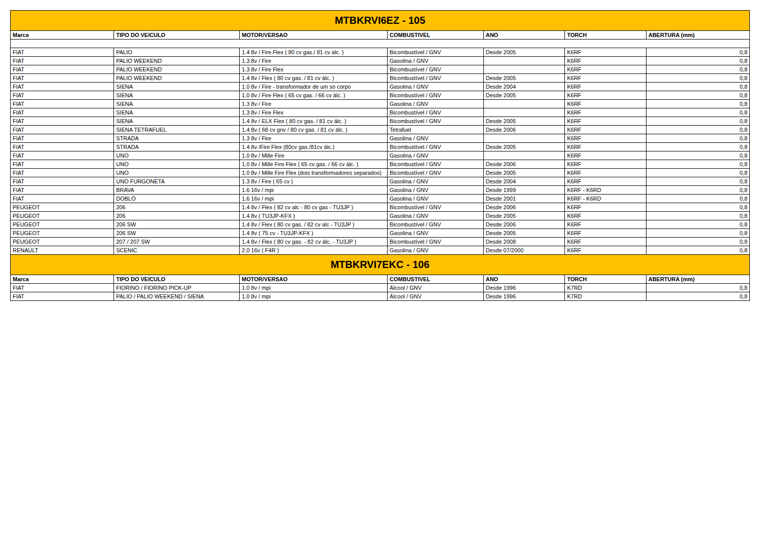| MTBKRVI6EZ - 105 |
| Marca | TIPO DO VEICULO | MOTOR/VERSAO | COMBUSTIVEL | ANO | TORCH | ABERTURA (mm) |
| FIAT | PALIO | 1.4 8v / Fire Flex ( 80 cv gas./ 81 cv álc. ) | Bicombustível / GNV | Desde 2005 | K6RF | 0,8 |
| FIAT | PALIO WEEKEND | 1.3 8v / Fire | Gasolina / GNV | | K6RF | 0,8 |
| FIAT | PALIO WEEKEND | 1.3 8v / Fire Flex | Bicombustível / GNV | | K6RF | 0,8 |
| FIAT | PALIO WEEKEND | 1.4 8v / Flex ( 80 cv gas. / 81 cv álc. ) | Bicombustível / GNV | Desde 2005 | K6RF | 0,8 |
| FIAT | SIENA | 1.0 8v / Fire - transformador de um só corpo | Gasolina / GNV | Desde 2004 | K6RF | 0,8 |
| FIAT | SIENA | 1.0 8v / Fire Flex ( 65 cv gas. / 66 cv álc. ) | Bicombustível / GNV | Desde 2005 | K6RF | 0,8 |
| FIAT | SIENA | 1.3 8v / Fire | Gasolina / GNV | | K6RF | 0,8 |
| FIAT | SIENA | 1.3 8v / Fire Flex | Bicombustível / GNV | | K6RF | 0,8 |
| FIAT | SIENA | 1.4 8v / ELX Flex ( 80 cv gas. / 81 cv álc. ) | Bicombustível / GNV | Desde 2005 | K6RF | 0,8 |
| FIAT | SIENA TETRAFUEL | 1.4 8v ( 68 cv gnv / 80 cv gas. / 81 cv álc. ) | Tetrafuel | Desde 2006 | K6RF | 0,8 |
| FIAT | STRADA | 1.3 8v / Fire | Gasolina / GNV | | K6RF | 0,8 |
| FIAT | STRADA | 1.4 8v /Fire Flex (80cv gas./81cv álc.) | Bicombustível / GNV | Desde 2005 | K6RF | 0,8 |
| FIAT | UNO | 1.0 8v / Mille Fire | Gasolina / GNV | | K6RF | 0,8 |
| FIAT | UNO | 1.0 8v / Mille Fire Flex ( 65 cv gas. / 66 cv álc. ) | Bicombustível / GNV | Desde 2006 | K6RF | 0,8 |
| FIAT | UNO | 1.0 8v / Mille Fire Flex (dois transformadores separados) | Bicombustível / GNV | Desde 2005 | K6RF | 0,8 |
| FIAT | UNO FURGONETA | 1.3 8v / Fire ( 65 cv ) | Gasolina / GNV | Desde 2004 | K6RF | 0,8 |
| FIAT | BRAVA | 1.6 16v / mpi | Gasolina / GNV | Desde 1999 | K6RF - K6RD | 0,8 |
| FIAT | DOBLÒ | 1.6 16v / mpi | Gasolina / GNV | Desde 2001 | K6RF - K6RD | 0,8 |
| PEUGEOT | 206 | 1.4 8v / Flex ( 82 cv alc - 80 cv gas - TU3JP ) | Bicombustível / GNV | Desde 2006 | K6RF | 0,8 |
| PEUGEOT | 206 | 1.4 8v ( TU3JP-KFX ) | Gasolina / GNV | Desde 2005 | K6RF | 0,8 |
| PEUGEOT | 206 SW | 1.4 8v / Flex ( 80 cv gas. / 82 cv alc - TU3JP ) | Bicombustível / GNV | Desde 2006 | K6RF | 0,8 |
| PEUGEOT | 206 SW | 1.4 8v ( 75 cv - TU3JP-KFX ) | Gasolina / GNV | Desde 2005 | K6RF | 0,8 |
| PEUGEOT | 207 / 207 SW | 1.4 8v / Flex ( 80 cv gas. - 82 cv álc. - TU3JP ) | Bicombustível / GNV | Desde 2008 | K6RF | 0,8 |
| RENAULT | SCENIC | 2.0 16v ( F4R ) | Gasolina / GNV | Desde 07/2000 | K6RF | 0,8 |
| MTBKRVI7EKC - 106 |
| Marca | TIPO DO VEICULO | MOTOR/VERSAO | COMBUSTIVEL | ANO | TORCH | ABERTURA (mm) |
| FIAT | FIORINO / FIORINO PICK-UP | 1.0 8v / mpi | Álcool / GNV | Desde 1996 | K7RD | 0,8 |
| FIAT | PALIO / PALIO WEEKEND / SIENA | 1.0 8v / mpi | Álcool / GNV | Desde 1996 | K7RD | 0,8 |